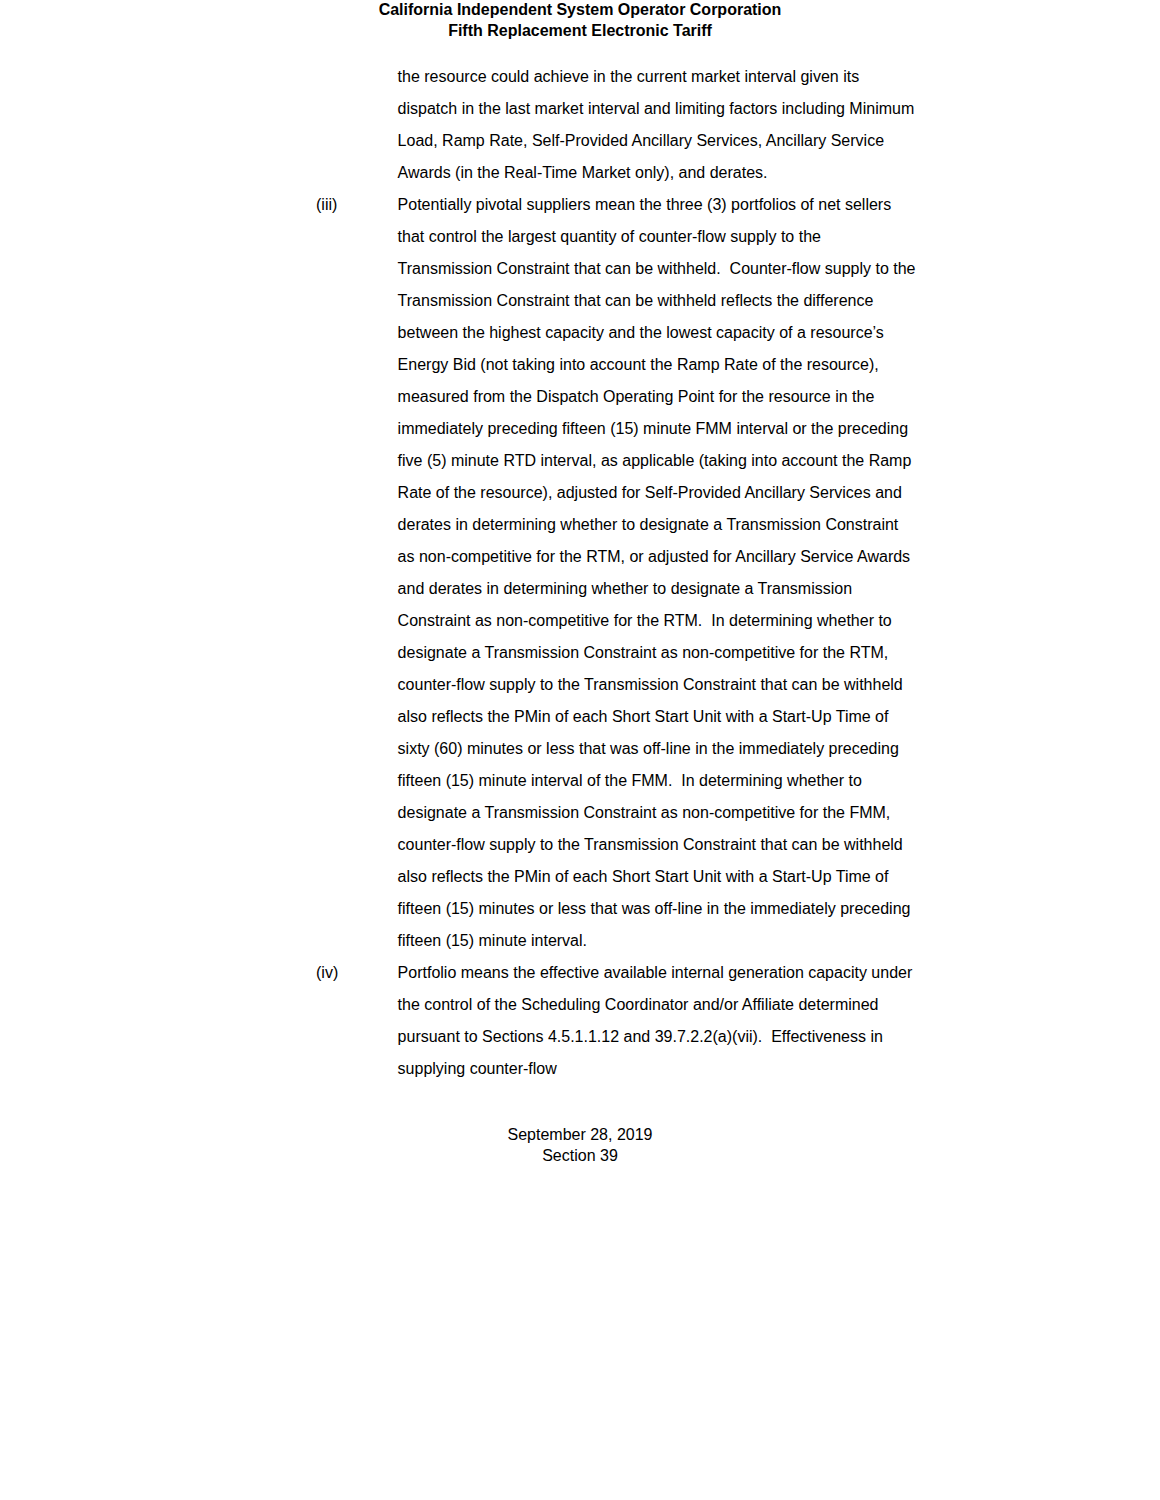California Independent System Operator Corporation Fifth Replacement Electronic Tariff
the resource could achieve in the current market interval given its dispatch in the last market interval and limiting factors including Minimum Load, Ramp Rate, Self-Provided Ancillary Services, Ancillary Service Awards (in the Real-Time Market only), and derates.
(iii) Potentially pivotal suppliers mean the three (3) portfolios of net sellers that control the largest quantity of counter-flow supply to the Transmission Constraint that can be withheld. Counter-flow supply to the Transmission Constraint that can be withheld reflects the difference between the highest capacity and the lowest capacity of a resource’s Energy Bid (not taking into account the Ramp Rate of the resource), measured from the Dispatch Operating Point for the resource in the immediately preceding fifteen (15) minute FMM interval or the preceding five (5) minute RTD interval, as applicable (taking into account the Ramp Rate of the resource), adjusted for Self-Provided Ancillary Services and derates in determining whether to designate a Transmission Constraint as non-competitive for the RTM, or adjusted for Ancillary Service Awards and derates in determining whether to designate a Transmission Constraint as non-competitive for the RTM. In determining whether to designate a Transmission Constraint as non-competitive for the RTM, counter-flow supply to the Transmission Constraint that can be withheld also reflects the PMin of each Short Start Unit with a Start-Up Time of sixty (60) minutes or less that was off-line in the immediately preceding fifteen (15) minute interval of the FMM. In determining whether to designate a Transmission Constraint as non-competitive for the FMM, counter-flow supply to the Transmission Constraint that can be withheld also reflects the PMin of each Short Start Unit with a Start-Up Time of fifteen (15) minutes or less that was off-line in the immediately preceding fifteen (15) minute interval.
(iv) Portfolio means the effective available internal generation capacity under the control of the Scheduling Coordinator and/or Affiliate determined pursuant to Sections 4.5.1.1.12 and 39.7.2.2(a)(vii). Effectiveness in supplying counter-flow
September 28, 2019 Section 39